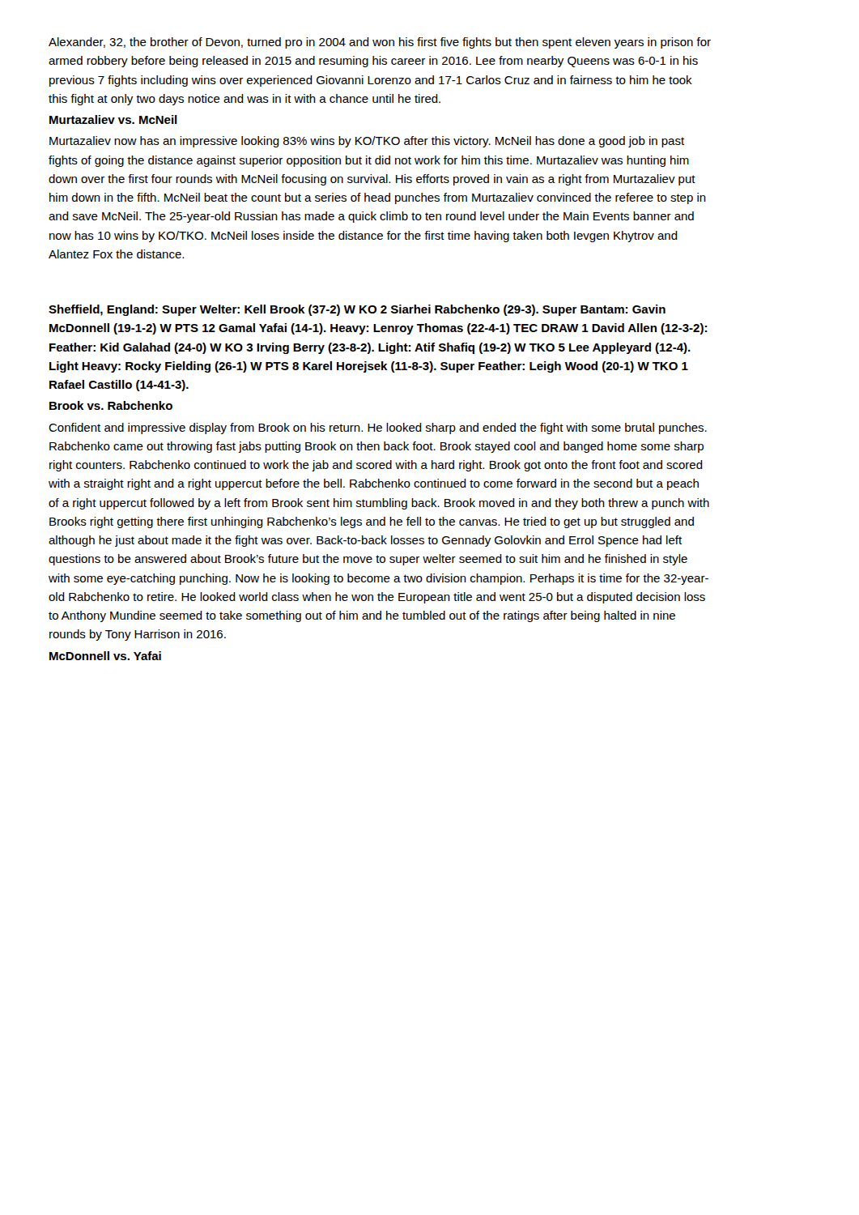Alexander, 32, the brother of Devon, turned pro in 2004 and won his first five fights but then spent eleven years in prison for armed robbery before being released in 2015 and resuming his career in 2016. Lee from nearby Queens was 6-0-1 in his previous 7 fights including wins over experienced Giovanni Lorenzo and 17-1 Carlos Cruz and in fairness to him he took this fight at only two days notice and was in it with a chance until he tired.
Murtazaliev vs. McNeil
Murtazaliev now has an impressive looking 83% wins by KO/TKO after this victory. McNeil has done a good job in past fights of going the distance against superior opposition but it did not work for him this time. Murtazaliev was hunting him down over the first four rounds with McNeil focusing on survival. His efforts proved in vain as a right from Murtazaliev put him down in the fifth. McNeil beat the count but a series of head punches from Murtazaliev convinced the referee to step in and save McNeil. The 25-year-old Russian has made a quick climb to ten round level under the Main Events banner and now has 10 wins by KO/TKO. McNeil loses inside the distance for the first time having taken both Ievgen Khytrov and Alantez Fox the distance.
Sheffield, England: Super Welter: Kell Brook (37-2) W KO 2 Siarhei Rabchenko (29-3). Super Bantam: Gavin McDonnell (19-1-2) W PTS 12 Gamal Yafai (14-1). Heavy: Lenroy Thomas (22-4-1) TEC DRAW 1 David Allen (12-3-2): Feather: Kid Galahad (24-0) W KO 3 Irving Berry (23-8-2). Light: Atif Shafiq (19-2) W TKO 5 Lee Appleyard (12-4). Light Heavy: Rocky Fielding (26-1) W PTS 8 Karel Horejsek (11-8-3). Super Feather: Leigh Wood (20-1) W TKO 1 Rafael Castillo (14-41-3).
Brook vs. Rabchenko
Confident and impressive display from Brook on his return. He looked sharp and ended the fight with some brutal punches. Rabchenko came out throwing fast jabs putting Brook on then back foot. Brook stayed cool and banged home some sharp right counters. Rabchenko continued to work the jab and scored with a hard right. Brook got onto the front foot and scored with a straight right and a right uppercut before the bell. Rabchenko continued to come forward in the second but a peach of a right uppercut followed by a left from Brook sent him stumbling back. Brook moved in and they both threw a punch with Brooks right getting there first unhinging Rabchenko’s legs and he fell to the canvas. He tried to get up but struggled and although he just about made it the fight was over. Back-to-back losses to Gennady Golovkin and Errol Spence had left questions to be answered about Brook’s future but the move to super welter seemed to suit him and he finished in style with some eye-catching punching. Now he is looking to become a two division champion. Perhaps it is time for the 32-year-old Rabchenko to retire. He looked world class when he won the European title and went 25-0 but a disputed decision loss to Anthony Mundine seemed to take something out of him and he tumbled out of the ratings after being halted in nine rounds by Tony Harrison in 2016.
McDonnell vs. Yafai